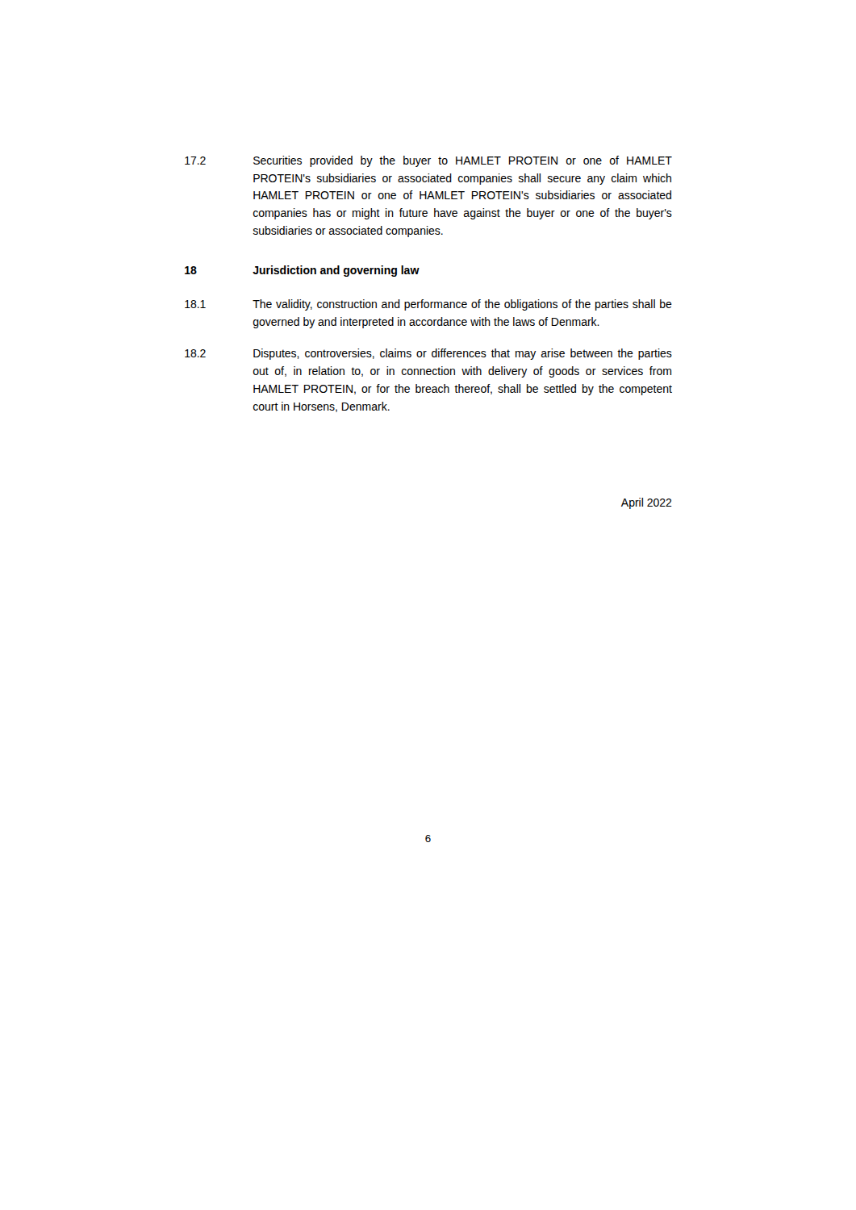17.2
Securities provided by the buyer to HAMLET PROTEIN or one of HAMLET PROTEIN's subsidiaries or associated companies shall secure any claim which HAMLET PROTEIN or one of HAMLET PROTEIN's subsidiaries or associated companies has or might in future have against the buyer or one of the buyer's subsidiaries or associated companies.
18
Jurisdiction and governing law
18.1
The validity, construction and performance of the obligations of the parties shall be governed by and interpreted in accordance with the laws of Denmark.
18.2
Disputes, controversies, claims or differences that may arise between the parties out of, in relation to, or in connection with delivery of goods or services from HAMLET PROTEIN, or for the breach thereof, shall be settled by the competent court in Horsens, Denmark.
April 2022
6